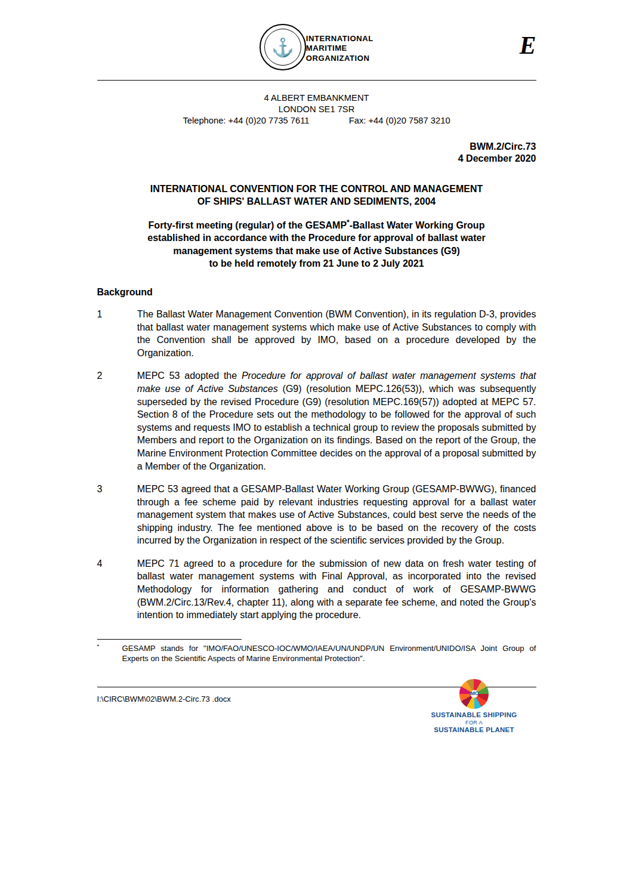E
| ⚓ | INTERNATIONAL MARITIME ORGANIZATION |
4 ALBERT EMBANKMENT
LONDON SE1 7SR
Telephone: +44 (0)20 7735 7611 Fax: +44 (0)20 7587 3210
BWM.2/Circ.73
4 December 2020
INTERNATIONAL CONVENTION FOR THE CONTROL AND MANAGEMENT
OF SHIPS' BALLAST WATER AND SEDIMENTS, 2004 Forty-first meeting (regular) of the GESAMP*-Ballast Water Working Group
established in accordance with the Procedure for approval of ballast water
management systems that make use of Active Substances (G9)
to be held remotely from 21 June to 2 July 2021
Background
1
The Ballast Water Management Convention (BWM Convention), in its regulation D-3, provides that ballast water management systems which make use of Active Substances to comply with the Convention shall be approved by IMO, based on a procedure developed by the Organization.
2
MEPC 53 adopted the Procedure for approval of ballast water management systems that make use of Active Substances (G9) (resolution MEPC.126(53)), which was subsequently superseded by the revised Procedure (G9) (resolution MEPC.169(57)) adopted at MEPC 57. Section 8 of the Procedure sets out the methodology to be followed for the approval of such systems and requests IMO to establish a technical group to review the proposals submitted by Members and report to the Organization on its findings. Based on the report of the Group, the Marine Environment Protection Committee decides on the approval of a proposal submitted by a Member of the Organization.
3
MEPC 53 agreed that a GESAMP-Ballast Water Working Group (GESAMP-BWWG), financed through a fee scheme paid by relevant industries requesting approval for a ballast water management system that makes use of Active Substances, could best serve the needs of the shipping industry. The fee mentioned above is to be based on the recovery of the costs incurred by the Organization in respect of the scientific services provided by the Group.
4
MEPC 71 agreed to a procedure for the submission of new data on fresh water testing of ballast water management systems with Final Approval, as incorporated into the revised Methodology for information gathering and conduct of work of GESAMP-BWWG (BWM.2/Circ.13/Rev.4, chapter 11), along with a separate fee scheme, and noted the Group's intention to immediately start applying the procedure.
*
GESAMP stands for "IMO/FAO/UNESCO-IOC/WMO/IAEA/UN/UNDP/UN Environment/UNIDO/ISA Joint Group of Experts on the Scientific Aspects of Marine Environmental Protection".
I:\CIRC\BWM\02\BWM.2-Circ.73 .docx
SUSTAINABLE SHIPPING FOR A SUSTAINABLE PLANET